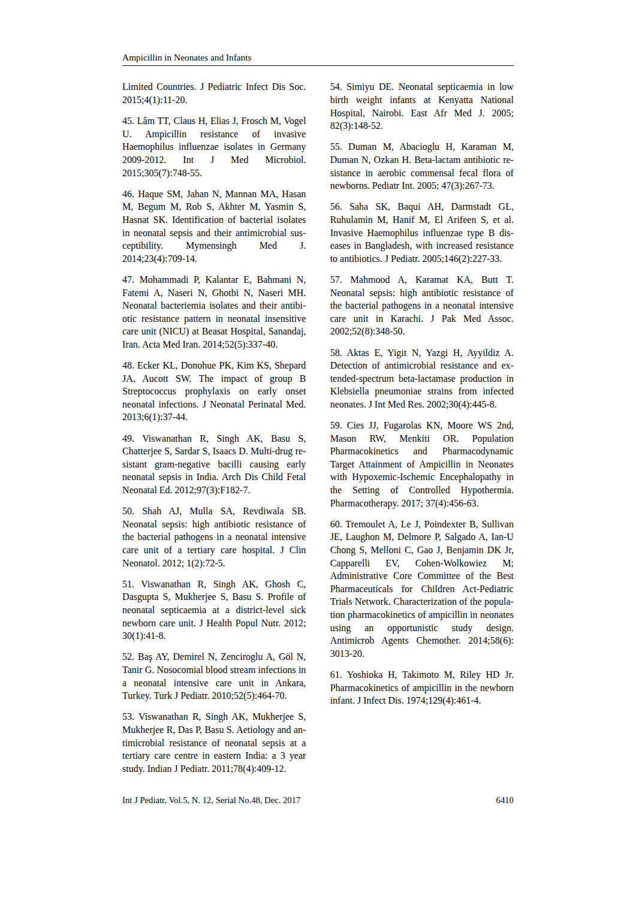Ampicillin in Neonates and Infants
Limited Countries. J Pediatric Infect Dis Soc. 2015;4(1):11-20.
45. Lâm TT, Claus H, Elias J, Frosch M, Vogel U. Ampicillin resistance of invasive Haemophilus influenzae isolates in Germany 2009-2012. Int J Med Microbiol. 2015;305(7):748-55.
46. Haque SM, Jahan N, Mannan MA, Hasan M, Begum M, Rob S, Akhter M, Yasmin S, Hasnat SK. Identification of bacterial isolates in neonatal sepsis and their antimicrobial susceptibility. Mymensingh Med J. 2014;23(4):709-14.
47. Mohammadi P, Kalantar E, Bahmani N, Fatemi A, Naseri N, Ghotbi N, Naseri MH. Neonatal bacteriemia isolates and their antibiotic resistance pattern in neonatal insensitive care unit (NICU) at Beasat Hospital, Sanandaj, Iran. Acta Med Iran. 2014;52(5):337-40.
48. Ecker KL, Donohue PK, Kim KS, Shepard JA, Aucott SW. The impact of group B Streptococcus prophylaxis on early onset neonatal infections. J Neonatal Perinatal Med. 2013;6(1):37-44.
49. Viswanathan R, Singh AK, Basu S, Chatterjee S, Sardar S, Isaacs D. Multi-drug resistant gram-negative bacilli causing early neonatal sepsis in India. Arch Dis Child Fetal Neonatal Ed. 2012;97(3):F182-7.
50. Shah AJ, Mulla SA, Revdiwala SB. Neonatal sepsis: high antibiotic resistance of the bacterial pathogens in a neonatal intensive care unit of a tertiary care hospital. J Clin Neonatol. 2012; 1(2):72-5.
51. Viswanathan R, Singh AK, Ghosh C, Dasgupta S, Mukherjee S, Basu S. Profile of neonatal septicaemia at a district-level sick newborn care unit. J Health Popul Nutr. 2012; 30(1):41-8.
52. Baş AY, Demirel N, Zenciroglu A, Göl N, Tanir G. Nosocomial blood stream infections in a neonatal intensive care unit in Ankara, Turkey. Turk J Pediatr. 2010;52(5):464-70.
53. Viswanathan R, Singh AK, Mukherjee S, Mukherjee R, Das P, Basu S. Aetiology and antimicrobial resistance of neonatal sepsis at a tertiary care centre in eastern India: a 3 year study. Indian J Pediatr. 2011;78(4):409-12.
54. Simiyu DE. Neonatal septicaemia in low birth weight infants at Kenyatta National Hospital, Nairobi. East Afr Med J. 2005; 82(3):148-52.
55. Duman M, Abacioglu H, Karaman M, Duman N, Ozkan H. Beta-lactam antibiotic resistance in aerobic commensal fecal flora of newborns. Pediatr Int. 2005; 47(3):267-73.
56. Saha SK, Baqui AH, Darmstadt GL, Ruhulamin M, Hanif M, El Arifeen S, et al. Invasive Haemophilus influenzae type B diseases in Bangladesh, with increased resistance to antibiotics. J Pediatr. 2005;146(2):227-33.
57. Mahmood A, Karamat KA, Butt T. Neonatal sepsis: high antibiotic resistance of the bacterial pathogens in a neonatal intensive care unit in Karachi. J Pak Med Assoc. 2002;52(8):348-50.
58. Aktas E, Yigit N, Yazgi H, Ayyildiz A. Detection of antimicrobial resistance and extended-spectrum beta-lactamase production in Klebsiella pneumoniae strains from infected neonates. J Int Med Res. 2002;30(4):445-8.
59. Cies JJ, Fugarolas KN, Moore WS 2nd, Mason RW, Menkiti OR. Population Pharmacokinetics and Pharmacodynamic Target Attainment of Ampicillin in Neonates with Hypoxemic-Ischemic Encephalopathy in the Setting of Controlled Hypothermia. Pharmacotherapy. 2017; 37(4):456-63.
60. Tremoulet A, Le J, Poindexter B, Sullivan JE, Laughon M, Delmore P, Salgado A, Ian-U Chong S, Melloni C, Gao J, Benjamin DK Jr, Capparelli EV, Cohen-Wolkowiez M; Administrative Core Committee of the Best Pharmaceuticals for Children Act-Pediatric Trials Network. Characterization of the population pharmacokinetics of ampicillin in neonates using an opportunistic study design. Antimicrob Agents Chemother. 2014;58(6): 3013-20.
61. Yoshioka H, Takimoto M, Riley HD Jr. Pharmacokinetics of ampicillin in the newborn infant. J Infect Dis. 1974;129(4):461-4.
Int J Pediatr, Vol.5, N. 12, Serial No.48, Dec. 2017 6410